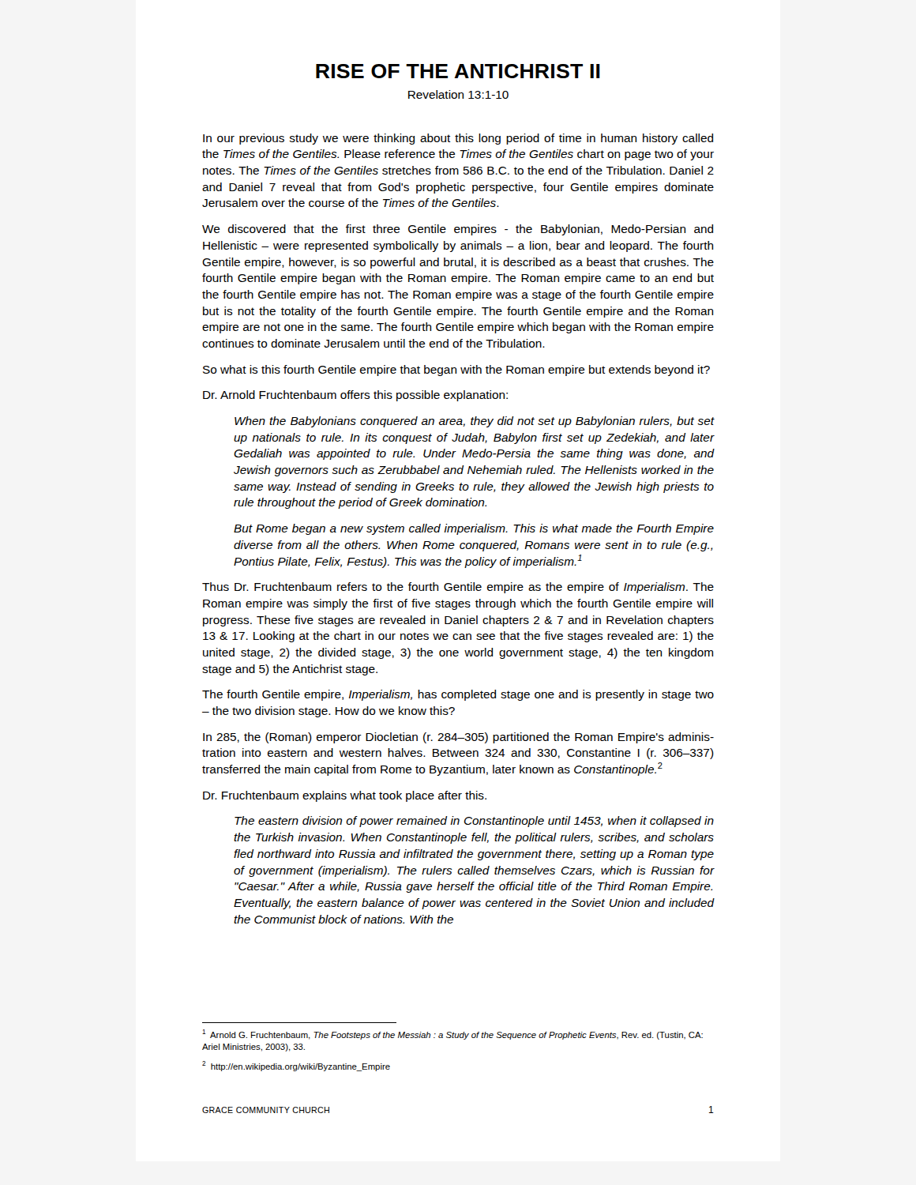RISE OF THE ANTICHRIST II
Revelation 13:1-10
In our previous study we were thinking about this long period of time in human history called the Times of the Gentiles. Please reference the Times of the Gentiles chart on page two of your notes. The Times of the Gentiles stretches from 586 B.C. to the end of the Tribulation. Daniel 2 and Daniel 7 reveal that from God's prophetic perspective, four Gentile empires dominate Jerusalem over the course of the Times of the Gentiles.
We discovered that the first three Gentile empires - the Babylonian, Medo-Persian and Hellenistic – were represented symbolically by animals – a lion, bear and leopard. The fourth Gentile empire, however, is so powerful and brutal, it is described as a beast that crushes. The fourth Gentile empire began with the Roman empire. The Roman empire came to an end but the fourth Gentile empire has not. The Roman empire was a stage of the fourth Gentile empire but is not the totality of the fourth Gentile empire. The fourth Gentile empire and the Roman empire are not one in the same. The fourth Gentile empire which began with the Roman empire continues to dominate Jerusalem until the end of the Tribulation.
So what is this fourth Gentile empire that began with the Roman empire but extends beyond it?
Dr. Arnold Fruchtenbaum offers this possible explanation:
When the Babylonians conquered an area, they did not set up Babylonian rulers, but set up nationals to rule. In its conquest of Judah, Babylon first set up Zedekiah, and later Gedaliah was appointed to rule. Under Medo-Persia the same thing was done, and Jewish governors such as Zerubbabel and Nehemiah ruled. The Hellenists worked in the same way. Instead of sending in Greeks to rule, they allowed the Jewish high priests to rule throughout the period of Greek domination.
But Rome began a new system called imperialism. This is what made the Fourth Empire diverse from all the others. When Rome conquered, Romans were sent in to rule (e.g., Pontius Pilate, Felix, Festus). This was the policy of imperialism.1
Thus Dr. Fruchtenbaum refers to the fourth Gentile empire as the empire of Imperialism. The Roman empire was simply the first of five stages through which the fourth Gentile empire will progress. These five stages are revealed in Daniel chapters 2 & 7 and in Revelation chapters 13 & 17. Looking at the chart in our notes we can see that the five stages revealed are: 1) the united stage, 2) the divided stage, 3) the one world government stage, 4) the ten kingdom stage and 5) the Antichrist stage.
The fourth Gentile empire, Imperialism, has completed stage one and is presently in stage two – the two division stage. How do we know this?
In 285, the (Roman) emperor Diocletian (r. 284–305) partitioned the Roman Empire's administration into eastern and western halves. Between 324 and 330, Constantine I (r. 306–337) transferred the main capital from Rome to Byzantium, later known as Constantinople.2
Dr. Fruchtenbaum explains what took place after this.
The eastern division of power remained in Constantinople until 1453, when it collapsed in the Turkish invasion. When Constantinople fell, the political rulers, scribes, and scholars fled northward into Russia and infiltrated the government there, setting up a Roman type of government (imperialism). The rulers called themselves Czars, which is Russian for "Caesar." After a while, Russia gave herself the official title of the Third Roman Empire. Eventually, the eastern balance of power was centered in the Soviet Union and included the Communist block of nations. With the
1 Arnold G. Fruchtenbaum, The Footsteps of the Messiah : a Study of the Sequence of Prophetic Events, Rev. ed. (Tustin, CA: Ariel Ministries, 2003), 33.
2 http://en.wikipedia.org/wiki/Byzantine_Empire
GRACE COMMUNITY CHURCH 1